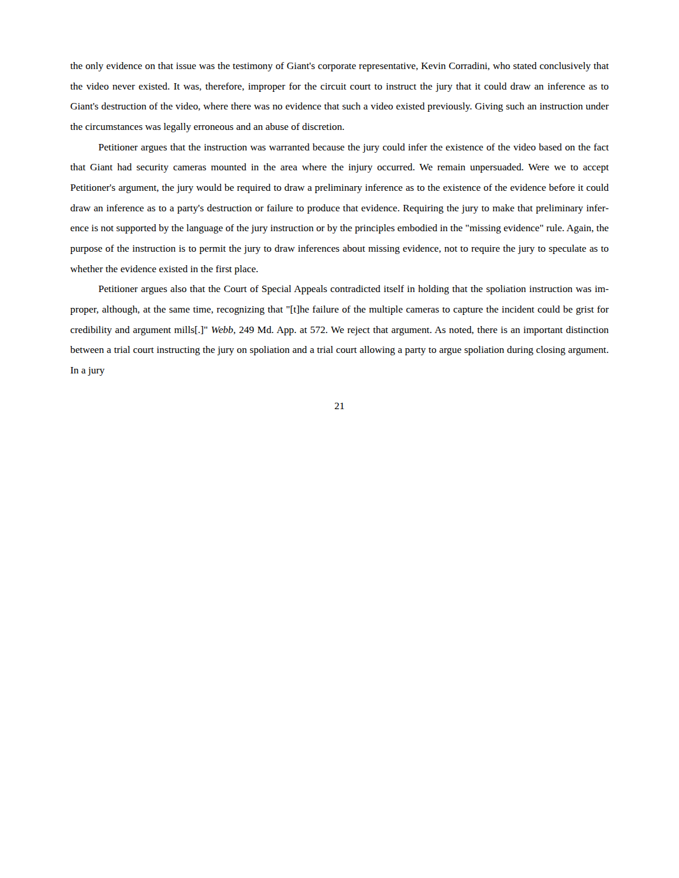the only evidence on that issue was the testimony of Giant's corporate representative, Kevin Corradini, who stated conclusively that the video never existed. It was, therefore, improper for the circuit court to instruct the jury that it could draw an inference as to Giant's destruction of the video, where there was no evidence that such a video existed previously. Giving such an instruction under the circumstances was legally erroneous and an abuse of discretion.
Petitioner argues that the instruction was warranted because the jury could infer the existence of the video based on the fact that Giant had security cameras mounted in the area where the injury occurred. We remain unpersuaded. Were we to accept Petitioner's argument, the jury would be required to draw a preliminary inference as to the existence of the evidence before it could draw an inference as to a party's destruction or failure to produce that evidence. Requiring the jury to make that preliminary inference is not supported by the language of the jury instruction or by the principles embodied in the "missing evidence" rule. Again, the purpose of the instruction is to permit the jury to draw inferences about missing evidence, not to require the jury to speculate as to whether the evidence existed in the first place.
Petitioner argues also that the Court of Special Appeals contradicted itself in holding that the spoliation instruction was improper, although, at the same time, recognizing that "[t]he failure of the multiple cameras to capture the incident could be grist for credibility and argument mills[.]" Webb, 249 Md. App. at 572. We reject that argument. As noted, there is an important distinction between a trial court instructing the jury on spoliation and a trial court allowing a party to argue spoliation during closing argument. In a jury
21